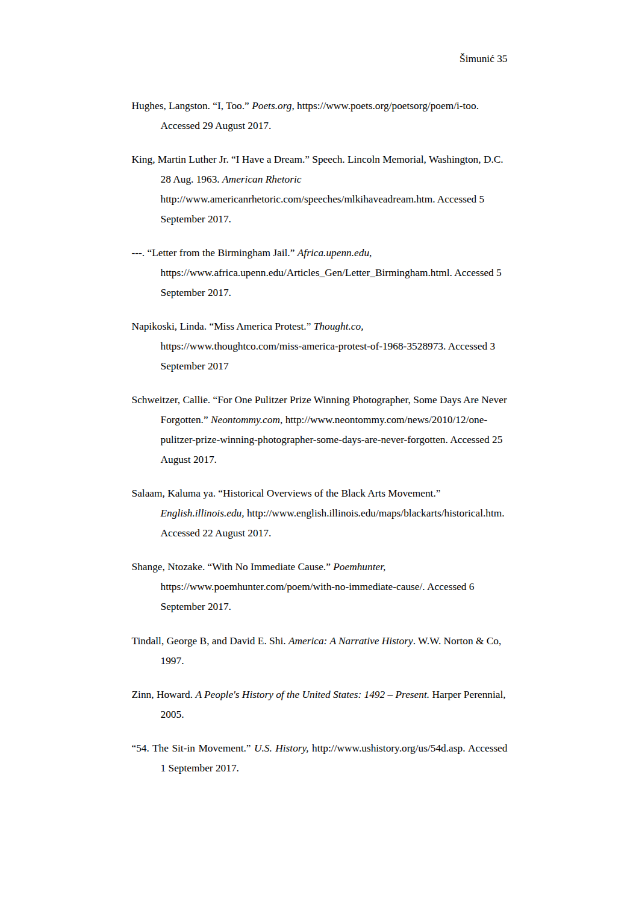Šimunić 35
Hughes, Langston. “I, Too.” Poets.org, https://www.poets.org/poetsorg/poem/i-too. Accessed 29 August 2017.
King, Martin Luther Jr. “I Have a Dream.” Speech. Lincoln Memorial, Washington, D.C. 28 Aug. 1963. American Rhetoric http://www.americanrhetoric.com/speeches/mlkihaveadream.htm. Accessed 5 September 2017.
---. “Letter from the Birmingham Jail.” Africa.upenn.edu, https://www.africa.upenn.edu/Articles_Gen/Letter_Birmingham.html. Accessed 5 September 2017.
Napikoski, Linda. “Miss America Protest.” Thought.co, https://www.thoughtco.com/miss-america-protest-of-1968-3528973. Accessed 3 September 2017
Schweitzer, Callie. “For One Pulitzer Prize Winning Photographer, Some Days Are Never Forgotten.” Neontommy.com, http://www.neontommy.com/news/2010/12/one-pulitzer-prize-winning-photographer-some-days-are-never-forgotten. Accessed 25 August 2017.
Salaam, Kaluma ya. “Historical Overviews of the Black Arts Movement.” English.illinois.edu, http://www.english.illinois.edu/maps/blackarts/historical.htm. Accessed 22 August 2017.
Shange, Ntozake. “With No Immediate Cause.” Poemhunter, https://www.poemhunter.com/poem/with-no-immediate-cause/. Accessed 6 September 2017.
Tindall, George B, and David E. Shi. America: A Narrative History. W.W. Norton & Co, 1997.
Zinn, Howard. A People's History of the United States: 1492 – Present. Harper Perennial, 2005.
“54. The Sit-in Movement.” U.S. History, http://www.ushistory.org/us/54d.asp. Accessed 1 September 2017.